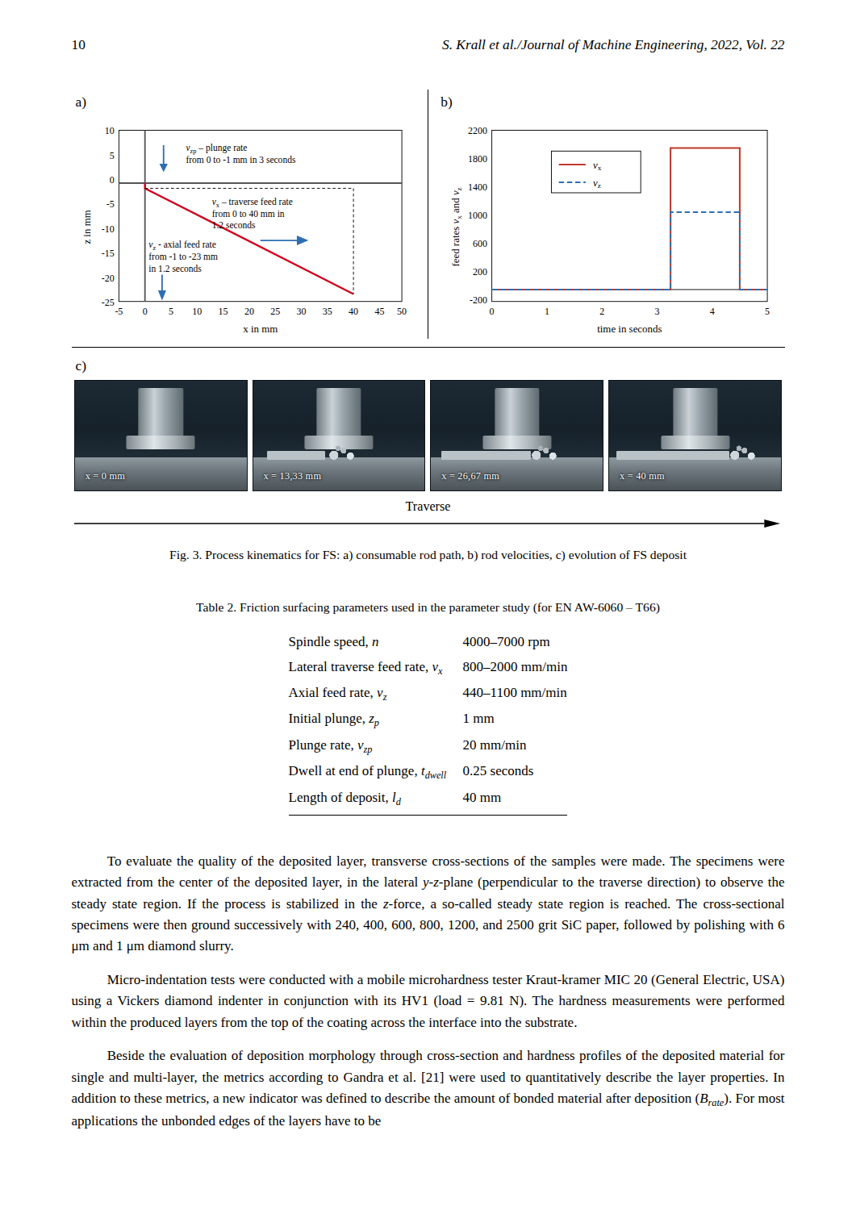10 S. Krall et al./Journal of Machine Engineering, 2022, Vol. 22
a)
10 5 0 -5 -10 -15 -20 -25 -5 0 5 10 15 20 25 30 35 40 45 50 x in mm z in mm vzp – plunge rate from 0 to -1 mm in 3 seconds vx – traverse feed rate from 0 to 40 mm in 1.2 seconds vz - axial feed rate from -1 to -23 mm in 1.2 seconds
b)
2200 1800 1400 1000 600 200 -200 0 1 2 3 4 5 time in seconds feed rates vx and vz vx vz
c)
x = 0 mm
x = 13,33 mm
x = 26,67 mm
x = 40 mm
Traverse
Fig. 3. Process kinematics for FS: a) consumable rod path, b) rod velocities, c) evolution of FS deposit
Table 2. Friction surfacing parameters used in the parameter study (for EN AW-6060 – T66)
| Parameter | Value |
| --- | --- |
| Spindle speed, n | 4000–7000 rpm |
| Lateral traverse feed rate, v x | 800–2000 mm/min |
| Axial feed rate, v z | 440–1100 mm/min |
| Initial plunge, z p | 1 mm |
| Plunge rate, v zp | 20 mm/min |
| Dwell at end of plunge, t dwell | 0.25 seconds |
| Length of deposit, l d | 40 mm |
To evaluate the quality of the deposited layer, transverse cross-sections of the samples were made. The specimens were extracted from the center of the deposited layer, in the lateral y-z-plane (perpendicular to the traverse direction) to observe the steady state region. If the process is stabilized in the z-force, a so-called steady state region is reached. The cross-sectional specimens were then ground successively with 240, 400, 600, 800, 1200, and 2500 grit SiC paper, followed by polishing with 6 μm and 1 μm diamond slurry.
Micro-indentation tests were conducted with a mobile microhardness tester Kraut-kramer MIC 20 (General Electric, USA) using a Vickers diamond indenter in conjunction with its HV1 (load = 9.81 N). The hardness measurements were performed within the produced layers from the top of the coating across the interface into the substrate.
Beside the evaluation of deposition morphology through cross-section and hardness profiles of the deposited material for single and multi-layer, the metrics according to Gandra et al. [21] were used to quantitatively describe the layer properties. In addition to these metrics, a new indicator was defined to describe the amount of bonded material after deposition (Brate). For most applications the unbonded edges of the layers have to be